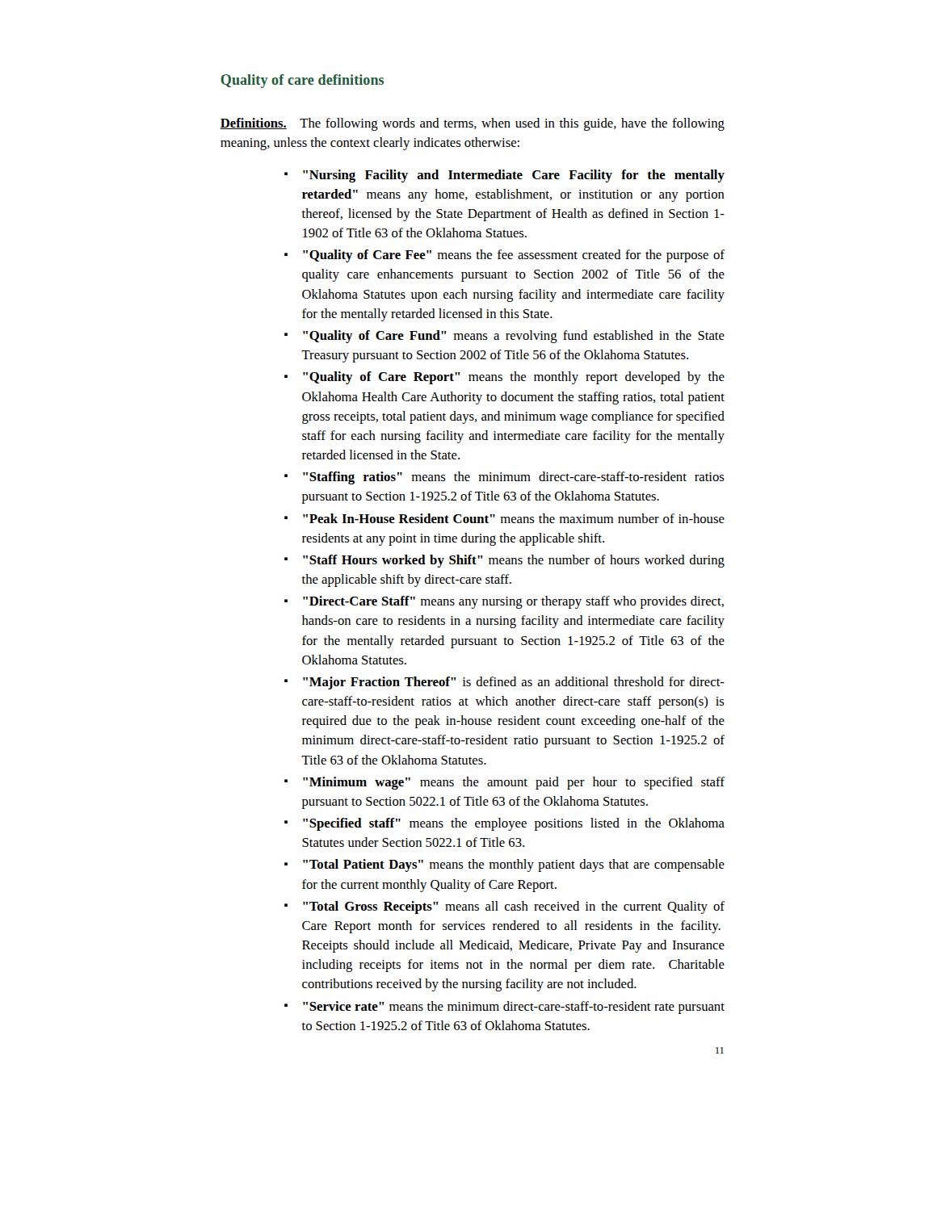Quality of care definitions
Definitions. The following words and terms, when used in this guide, have the following meaning, unless the context clearly indicates otherwise:
"Nursing Facility and Intermediate Care Facility for the mentally retarded" means any home, establishment, or institution or any portion thereof, licensed by the State Department of Health as defined in Section 1-1902 of Title 63 of the Oklahoma Statues.
"Quality of Care Fee" means the fee assessment created for the purpose of quality care enhancements pursuant to Section 2002 of Title 56 of the Oklahoma Statutes upon each nursing facility and intermediate care facility for the mentally retarded licensed in this State.
"Quality of Care Fund" means a revolving fund established in the State Treasury pursuant to Section 2002 of Title 56 of the Oklahoma Statutes.
"Quality of Care Report" means the monthly report developed by the Oklahoma Health Care Authority to document the staffing ratios, total patient gross receipts, total patient days, and minimum wage compliance for specified staff for each nursing facility and intermediate care facility for the mentally retarded licensed in the State.
"Staffing ratios" means the minimum direct-care-staff-to-resident ratios pursuant to Section 1-1925.2 of Title 63 of the Oklahoma Statutes.
"Peak In-House Resident Count" means the maximum number of in-house residents at any point in time during the applicable shift.
"Staff Hours worked by Shift" means the number of hours worked during the applicable shift by direct-care staff.
"Direct-Care Staff" means any nursing or therapy staff who provides direct, hands-on care to residents in a nursing facility and intermediate care facility for the mentally retarded pursuant to Section 1-1925.2 of Title 63 of the Oklahoma Statutes.
"Major Fraction Thereof" is defined as an additional threshold for direct-care-staff-to-resident ratios at which another direct-care staff person(s) is required due to the peak in-house resident count exceeding one-half of the minimum direct-care-staff-to-resident ratio pursuant to Section 1-1925.2 of Title 63 of the Oklahoma Statutes.
"Minimum wage" means the amount paid per hour to specified staff pursuant to Section 5022.1 of Title 63 of the Oklahoma Statutes.
"Specified staff" means the employee positions listed in the Oklahoma Statutes under Section 5022.1 of Title 63.
"Total Patient Days" means the monthly patient days that are compensable for the current monthly Quality of Care Report.
"Total Gross Receipts" means all cash received in the current Quality of Care Report month for services rendered to all residents in the facility. Receipts should include all Medicaid, Medicare, Private Pay and Insurance including receipts for items not in the normal per diem rate. Charitable contributions received by the nursing facility are not included.
"Service rate" means the minimum direct-care-staff-to-resident rate pursuant to Section 1-1925.2 of Title 63 of Oklahoma Statutes.
11